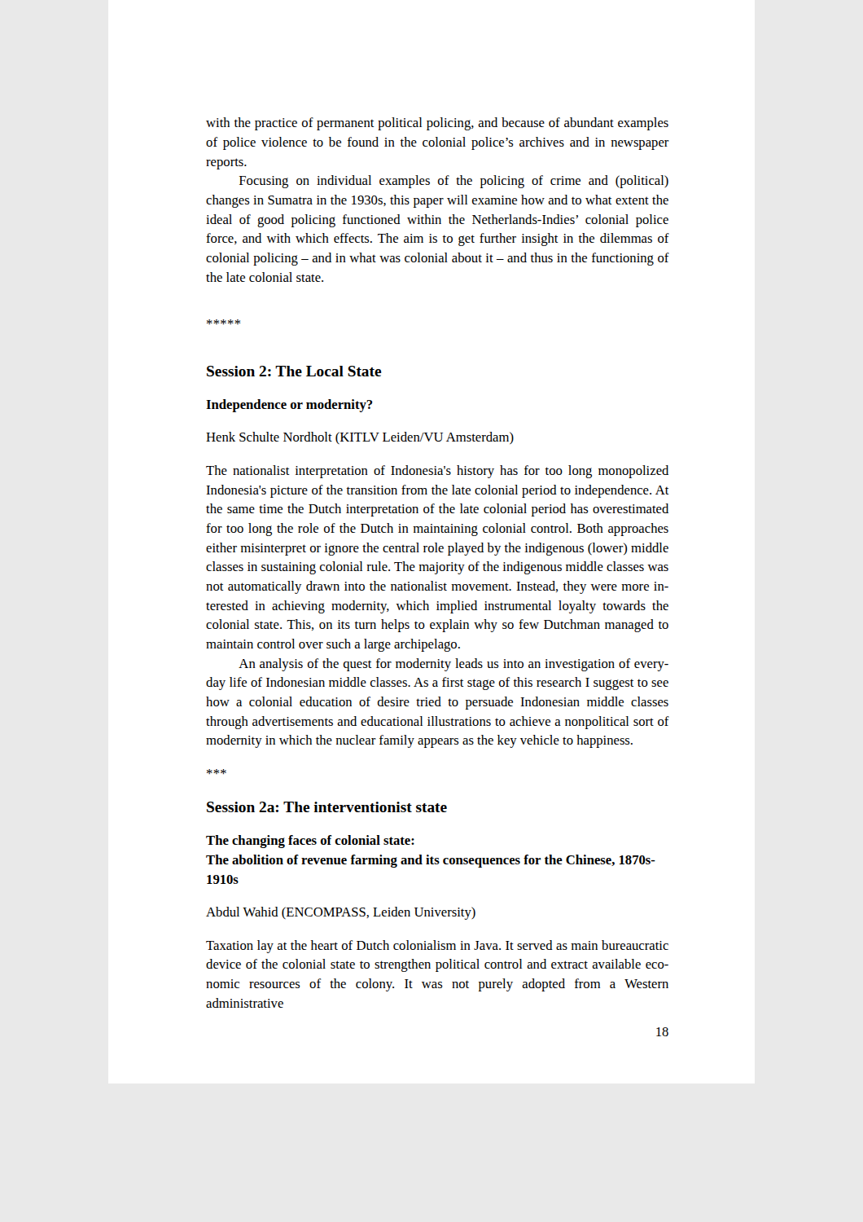with the practice of permanent political policing, and because of abundant examples of police violence to be found in the colonial police’s archives and in newspaper reports.
Focusing on individual examples of the policing of crime and (political) changes in Sumatra in the 1930s, this paper will examine how and to what extent the ideal of good policing functioned within the Netherlands-Indies’ colonial police force, and with which effects. The aim is to get further insight in the dilemmas of colonial policing – and in what was colonial about it – and thus in the functioning of the late colonial state.
*****
Session 2: The Local State
Independence or modernity?
Henk Schulte Nordholt (KITLV Leiden/VU Amsterdam)
The nationalist interpretation of Indonesia's history has for too long monopolized Indonesia's picture of the transition from the late colonial period to independence. At the same time the Dutch interpretation of the late colonial period has overestimated for too long the role of the Dutch in maintaining colonial control. Both approaches either misinterpret or ignore the central role played by the indigenous (lower) middle classes in sustaining colonial rule. The majority of the indigenous middle classes was not automatically drawn into the nationalist movement. Instead, they were more interested in achieving modernity, which implied instrumental loyalty towards the colonial state. This, on its turn helps to explain why so few Dutchman managed to maintain control over such a large archipelago.
An analysis of the quest for modernity leads us into an investigation of everyday life of Indonesian middle classes. As a first stage of this research I suggest to see how a colonial education of desire tried to persuade Indonesian middle classes through advertisements and educational illustrations to achieve a nonpolitical sort of modernity in which the nuclear family appears as the key vehicle to happiness.
***
Session 2a: The interventionist state
The changing faces of colonial state:
The abolition of revenue farming and its consequences for the Chinese, 1870s-1910s
Abdul Wahid (ENCOMPASS, Leiden University)
Taxation lay at the heart of Dutch colonialism in Java. It served as main bureaucratic device of the colonial state to strengthen political control and extract available economic resources of the colony. It was not purely adopted from a Western administrative
18